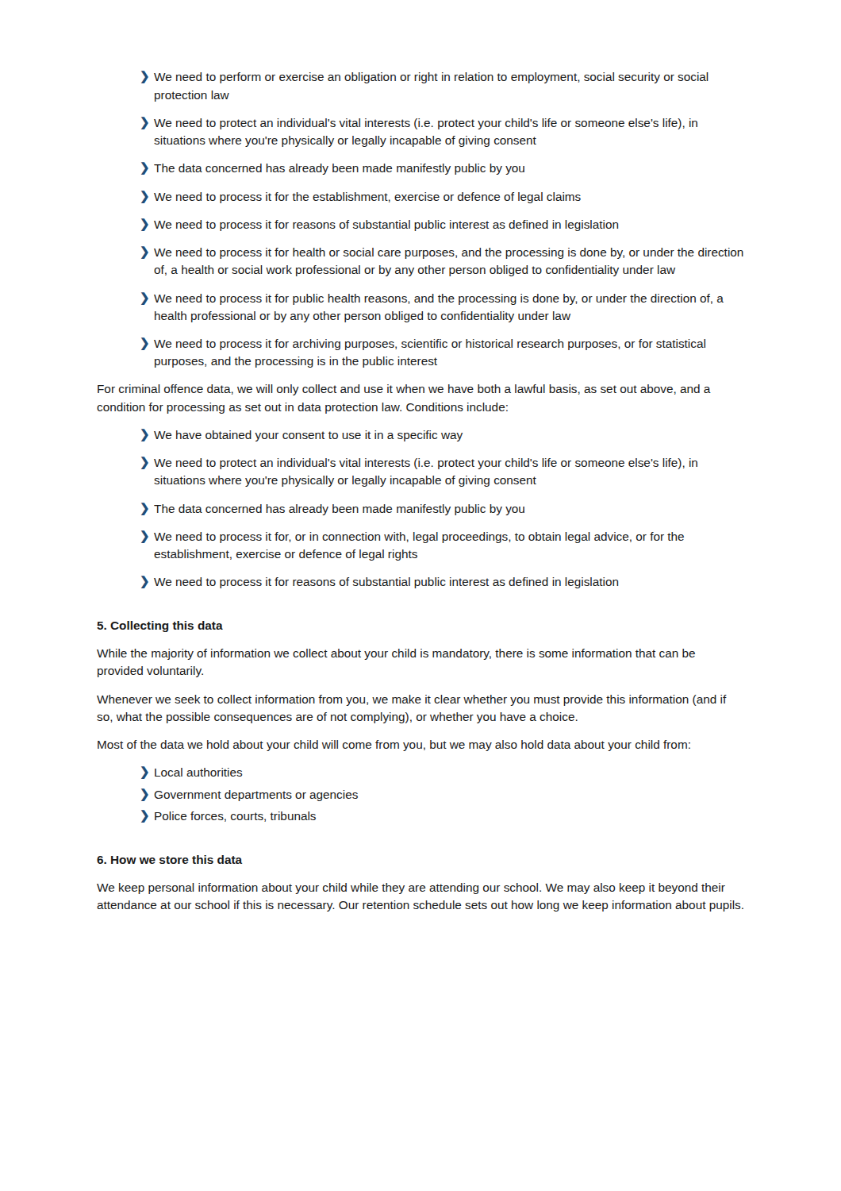We need to perform or exercise an obligation or right in relation to employment, social security or social protection law
We need to protect an individual's vital interests (i.e. protect your child's life or someone else's life), in situations where you're physically or legally incapable of giving consent
The data concerned has already been made manifestly public by you
We need to process it for the establishment, exercise or defence of legal claims
We need to process it for reasons of substantial public interest as defined in legislation
We need to process it for health or social care purposes, and the processing is done by, or under the direction of, a health or social work professional or by any other person obliged to confidentiality under law
We need to process it for public health reasons, and the processing is done by, or under the direction of, a health professional or by any other person obliged to confidentiality under law
We need to process it for archiving purposes, scientific or historical research purposes, or for statistical purposes, and the processing is in the public interest
For criminal offence data, we will only collect and use it when we have both a lawful basis, as set out above, and a condition for processing as set out in data protection law. Conditions include:
We have obtained your consent to use it in a specific way
We need to protect an individual's vital interests (i.e. protect your child's life or someone else's life), in situations where you're physically or legally incapable of giving consent
The data concerned has already been made manifestly public by you
We need to process it for, or in connection with, legal proceedings, to obtain legal advice, or for the establishment, exercise or defence of legal rights
We need to process it for reasons of substantial public interest as defined in legislation
5. Collecting this data
While the majority of information we collect about your child is mandatory, there is some information that can be provided voluntarily.
Whenever we seek to collect information from you, we make it clear whether you must provide this information (and if so, what the possible consequences are of not complying), or whether you have a choice.
Most of the data we hold about your child will come from you, but we may also hold data about your child from:
Local authorities
Government departments or agencies
Police forces, courts, tribunals
6. How we store this data
We keep personal information about your child while they are attending our school. We may also keep it beyond their attendance at our school if this is necessary. Our retention schedule sets out how long we keep information about pupils.